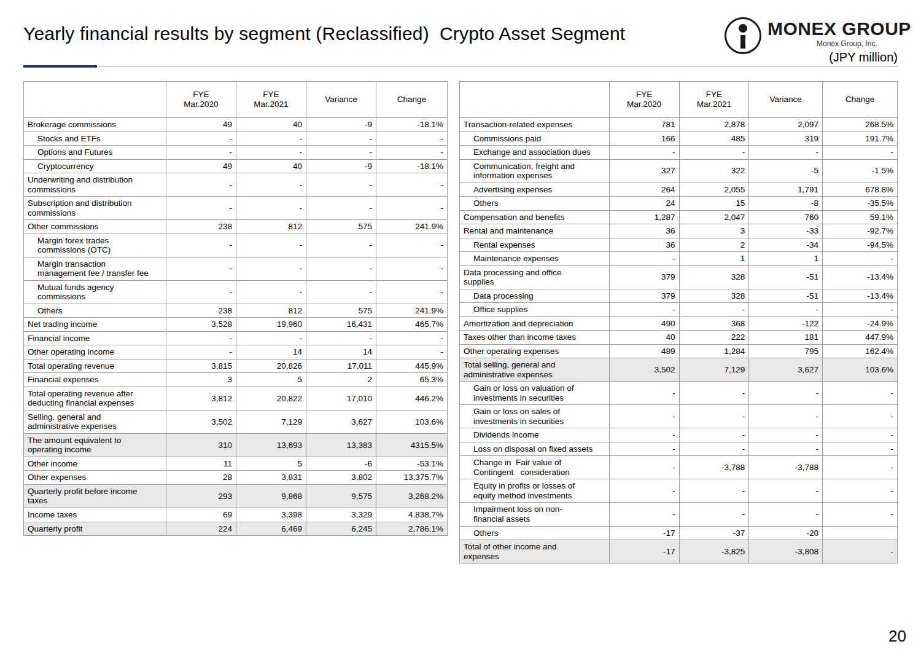Yearly financial results by segment (Reclassified) Crypto Asset Segment
(JPY million)
MONEX GROUP
Monex Group, Inc.
| | FYE Mar.2020 | FYE Mar.2021 | Variance | Change |
| --- | --- | --- | --- | --- |
| Brokerage commissions | 49 | 40 | -9 | -18.1% |
| Stocks and ETFs | - | - | - | - |
| Options and Futures | - | - | - | - |
| Cryptocurrency | 49 | 40 | -9 | -18.1% |
| Underwriting and distribution commissions | - | - | - | - |
| Subscription and distribution commissions | - | - | - | - |
| Other commissions | 238 | 812 | 575 | 241.9% |
| Margin forex trades commissions (OTC) | - | - | - | - |
| Margin transaction management fee / transfer fee | - | - | - | - |
| Mutual funds agency commissions | - | - | - | - |
| Others | 238 | 812 | 575 | 241.9% |
| Net trading income | 3,528 | 19,960 | 16,431 | 465.7% |
| Financial income | - | - | - | - |
| Other operating income | - | 14 | 14 | - |
| Total operating revenue | 3,815 | 20,826 | 17,011 | 445.9% |
| Financial expenses | 3 | 5 | 2 | 65.3% |
| Total operating revenue after deducting financial expenses | 3,812 | 20,822 | 17,010 | 446.2% |
| Selling, general and administrative expenses | 3,502 | 7,129 | 3,627 | 103.6% |
| The amount equivalent to operating income | 310 | 13,693 | 13,383 | 4315.5% |
| Other income | 11 | 5 | -6 | -53.1% |
| Other expenses | 28 | 3,831 | 3,802 | 13,375.7% |
| Quarterly profit before income taxes | 293 | 9,868 | 9,575 | 3,268.2% |
| Income taxes | 69 | 3,398 | 3,329 | 4,838.7% |
| Quarterly profit | 224 | 6,469 | 6,245 | 2,786.1% |
| | FYE Mar.2020 | FYE Mar.2021 | Variance | Change |
| --- | --- | --- | --- | --- |
| Transaction-related expenses | 781 | 2,878 | 2,097 | 268.5% |
| Commissions paid | 166 | 485 | 319 | 191.7% |
| Exchange and association dues | - | - | - | - |
| Communication, freight and information expenses | 327 | 322 | -5 | -1.5% |
| Advertising expenses | 264 | 2,055 | 1,791 | 678.8% |
| Others | 24 | 15 | -8 | -35.5% |
| Compensation and benefits | 1,287 | 2,047 | 760 | 59.1% |
| Rental and maintenance | 36 | 3 | -33 | -92.7% |
| Rental expenses | 36 | 2 | -34 | -94.5% |
| Maintenance expenses | - | 1 | 1 | - |
| Data processing and office supplies | 379 | 328 | -51 | -13.4% |
| Data processing | 379 | 328 | -51 | -13.4% |
| Office supplies | - | - | - | - |
| Amortization and depreciation | 490 | 368 | -122 | -24.9% |
| Taxes other than income taxes | 40 | 222 | 181 | 447.9% |
| Other operating expenses | 489 | 1,284 | 795 | 162.4% |
| Total selling, general and administrative expenses | 3,502 | 7,129 | 3,627 | 103.6% |
| Gain or loss on valuation of investments in securities | - | - | - | - |
| Gain or loss on sales of investments in securities | - | - | - | - |
| Dividends income | - | - | - | - |
| Loss on disposal on fixed assets | - | - | - | - |
| Change in Fair value of Contingent consideration | - | -3,788 | -3,788 | - |
| Equity in profits or losses of equity method investments | - | - | - | - |
| Impairment loss on non- financial assets | - | - | - | - |
| Others | -17 | -37 | -20 | |
| Total of other income and expenses | -17 | -3,825 | -3,808 | - |
20